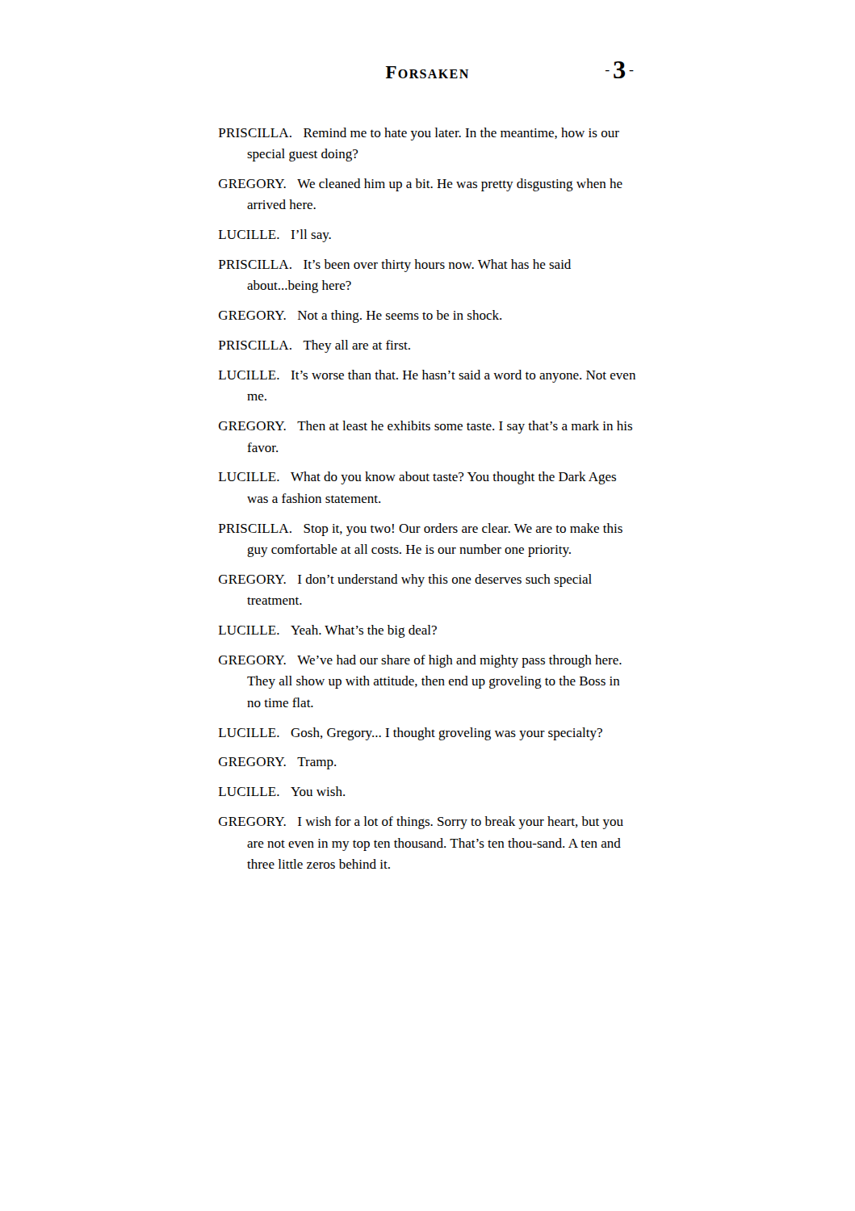Forsaken
-3-
Priscilla. Remind me to hate you later. In the meantime, how is our special guest doing?
Gregory. We cleaned him up a bit. He was pretty disgusting when he arrived here.
Lucille. I’ll say.
Priscilla. It’s been over thirty hours now. What has he said about...being here?
Gregory. Not a thing. He seems to be in shock.
Priscilla. They all are at first.
Lucille. It’s worse than that. He hasn’t said a word to anyone. Not even me.
Gregory. Then at least he exhibits some taste. I say that’s a mark in his favor.
Lucille. What do you know about taste? You thought the Dark Ages was a fashion statement.
Priscilla. Stop it, you two! Our orders are clear. We are to make this guy comfortable at all costs. He is our number one priority.
Gregory. I don’t understand why this one deserves such special treatment.
Lucille. Yeah. What’s the big deal?
Gregory. We’ve had our share of high and mighty pass through here. They all show up with attitude, then end up groveling to the Boss in no time flat.
Lucille. Gosh, Gregory... I thought groveling was your specialty?
Gregory. Tramp.
Lucille. You wish.
Gregory. I wish for a lot of things. Sorry to break your heart, but you are not even in my top ten thousand. That’s ten thou-sand. A ten and three little zeros behind it.